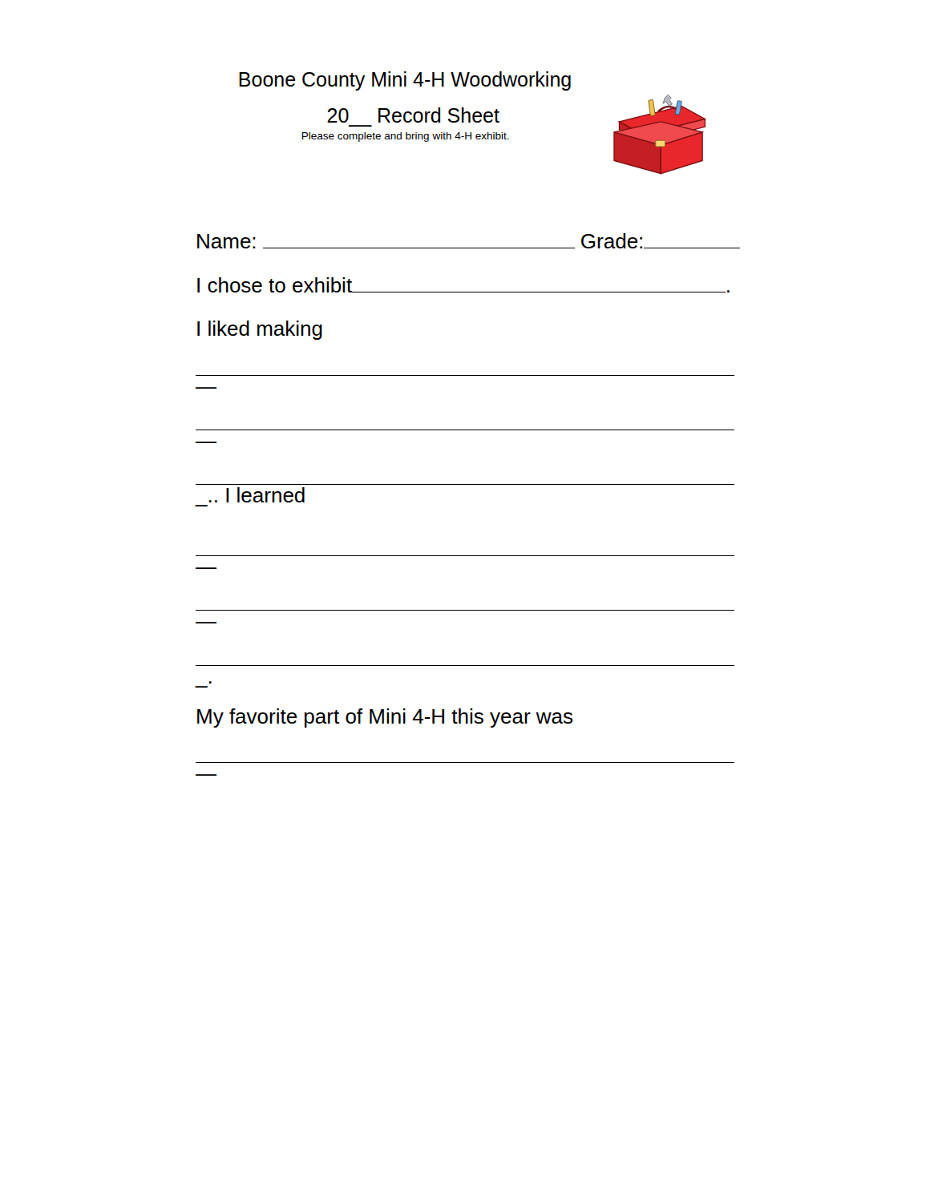Boone County Mini 4-H Woodworking
20__ Record Sheet
Please complete and bring with 4-H exhibit.
Name: Grade:
I chose to exhibit .
I liked making
—
—
_.. I learned
—
—
_.
My favorite part of Mini 4-H this year was
—